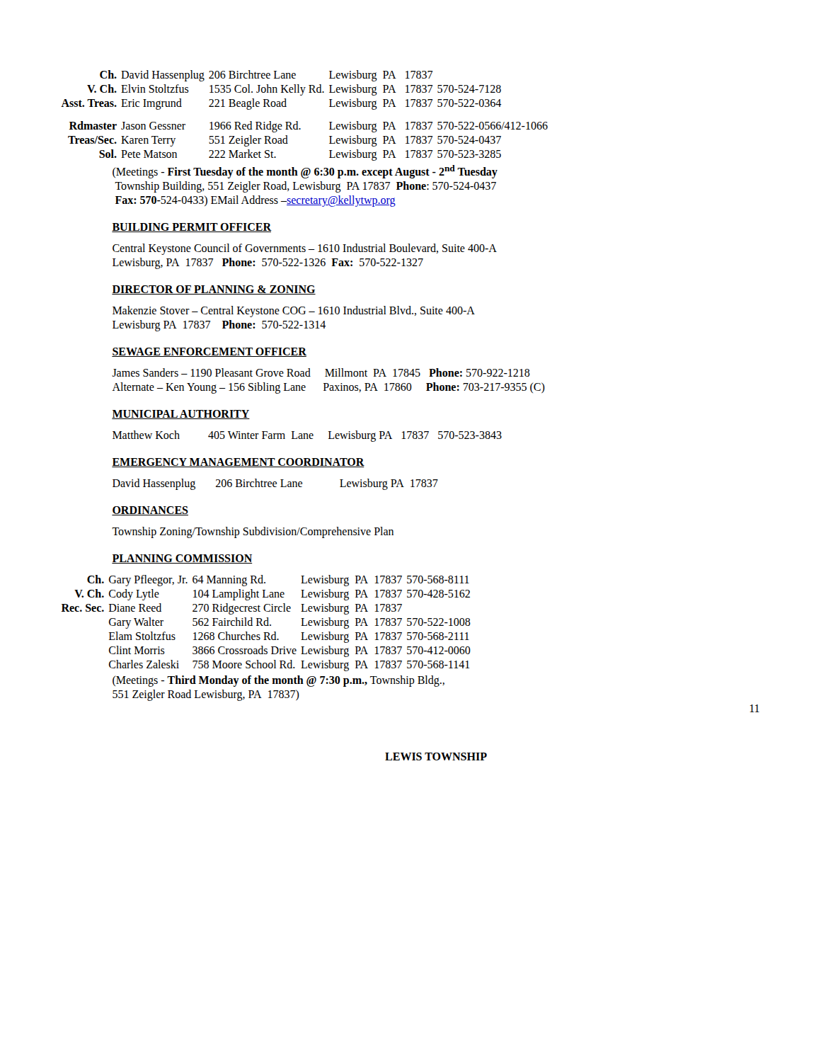| Ch. | David Hassenplug | 206 Birchtree Lane | Lewisburg PA 17837 | |
| V. Ch. | Elvin Stoltzfus | 1535 Col. John Kelly Rd. | Lewisburg PA 17837 | 570-524-7128 |
| Asst. Treas. | Eric Imgrund | 221 Beagle Road | Lewisburg PA 17837 | 570-522-0364 |
| Rdmaster | Jason Gessner | 1966 Red Ridge Rd. | Lewisburg PA 17837 | 570-522-0566/412-1066 |
| Treas/Sec. | Karen Terry | 551 Zeigler Road | Lewisburg PA 17837 | 570-524-0437 |
| Sol. | Pete Matson | 222 Market St. | Lewisburg PA 17837 | 570-523-3285 |
(Meetings - First Tuesday of the month @ 6:30 p.m. except August - 2nd Tuesday
Township Building, 551 Zeigler Road, Lewisburg PA 17837 Phone: 570-524-0437
Fax: 570-524-0433) EMail Address –secretary@kellytwp.org
BUILDING PERMIT OFFICER
Central Keystone Council of Governments – 1610 Industrial Boulevard, Suite 400-A
Lewisburg, PA 17837 Phone: 570-522-1326 Fax: 570-522-1327
DIRECTOR OF PLANNING & ZONING
Makenzie Stover – Central Keystone COG – 1610 Industrial Blvd., Suite 400-A
Lewisburg PA 17837 Phone: 570-522-1314
SEWAGE ENFORCEMENT OFFICER
James Sanders – 1190 Pleasant Grove Road Millmont PA 17845 Phone: 570-922-1218
Alternate – Ken Young – 156 Sibling Lane Paxinos, PA 17860 Phone: 703-217-9355 (C)
MUNICIPAL AUTHORITY
Matthew Koch 405 Winter Farm Lane Lewisburg PA 17837 570-523-3843
EMERGENCY MANAGEMENT COORDINATOR
David Hassenplug 206 Birchtree Lane Lewisburg PA 17837
ORDINANCES
Township Zoning/Township Subdivision/Comprehensive Plan
PLANNING COMMISSION
| Ch. | Gary Pfleegor, Jr. | 64 Manning Rd. | Lewisburg PA 17837 | 570-568-8111 |
| V. Ch. | Cody Lytle | 104 Lamplight Lane | Lewisburg PA 17837 | 570-428-5162 |
| Rec. Sec. | Diane Reed | 270 Ridgecrest Circle | Lewisburg PA 17837 | |
| | Gary Walter | 562 Fairchild Rd. | Lewisburg PA 17837 | 570-522-1008 |
| | Elam Stoltzfus | 1268 Churches Rd. | Lewisburg PA 17837 | 570-568-2111 |
| | Clint Morris | 3866 Crossroads Drive | Lewisburg PA 17837 | 570-412-0060 |
| | Charles Zaleski | 758 Moore School Rd. | Lewisburg PA 17837 | 570-568-1141 |
(Meetings - Third Monday of the month @ 7:30 p.m., Township Bldg.,
551 Zeigler Road Lewisburg, PA 17837)
11
LEWIS TOWNSHIP